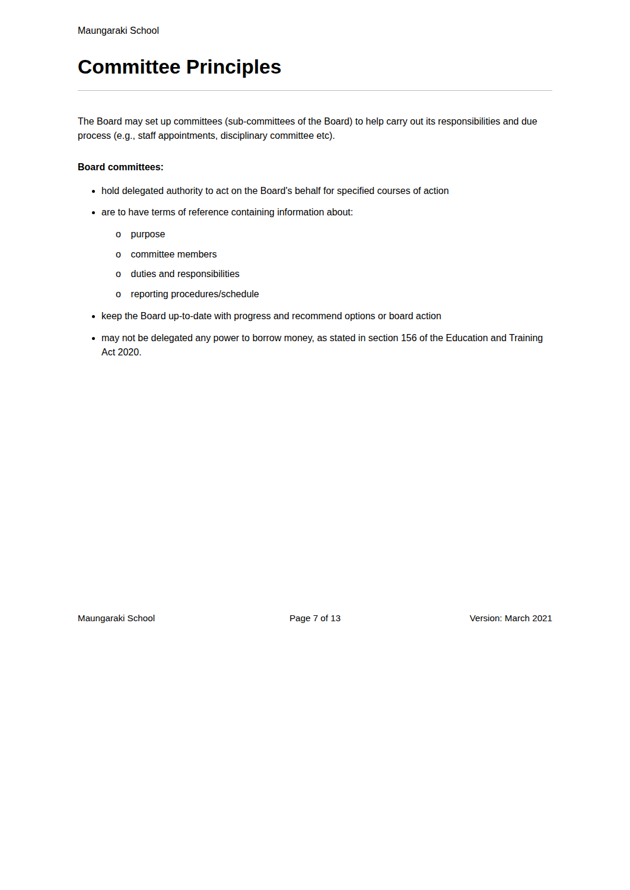Maungaraki School
Committee Principles
The Board may set up committees (sub-committees of the Board) to help carry out its responsibilities and due process (e.g., staff appointments, disciplinary committee etc).
Board committees:
hold delegated authority to act on the Board's behalf for specified courses of action
are to have terms of reference containing information about:
purpose
committee members
duties and responsibilities
reporting procedures/schedule
keep the Board up-to-date with progress and recommend options or board action
may not be delegated any power to borrow money, as stated in section 156 of the Education and Training Act 2020.
Maungaraki School Page 7 of 13 Version: March 2021